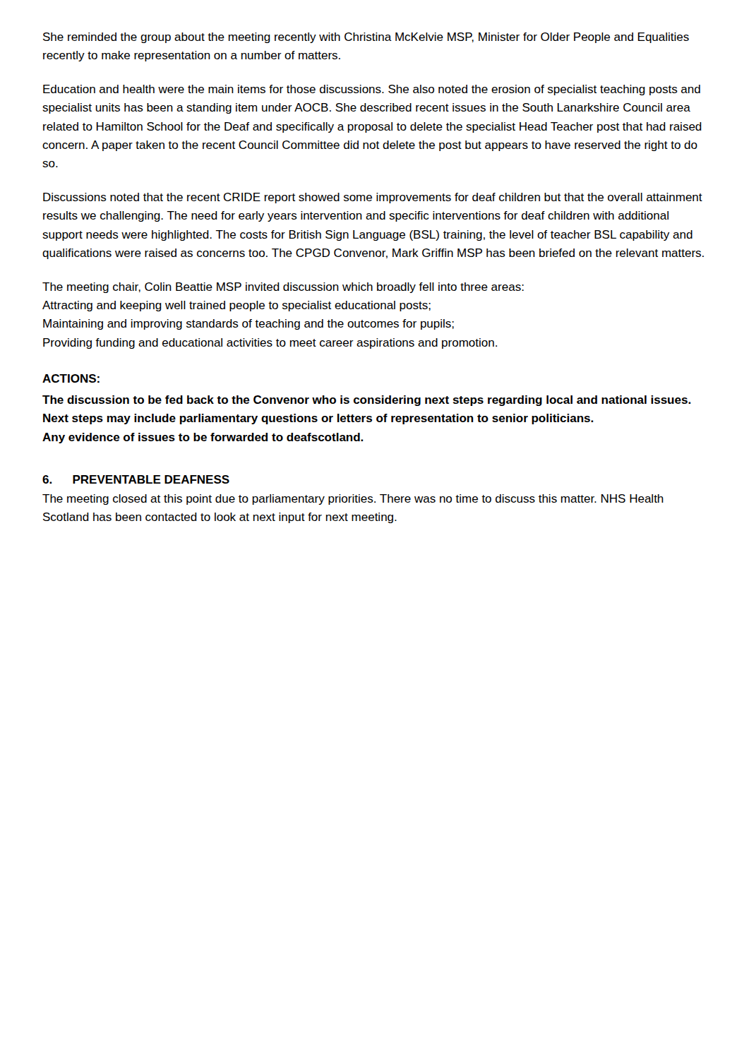She reminded the group about the meeting recently with Christina McKelvie MSP, Minister for Older People and Equalities recently to make representation on a number of matters.
Education and health were the main items for those discussions. She also noted the erosion of specialist teaching posts and specialist units has been a standing item under AOCB. She described recent issues in the South Lanarkshire Council area related to Hamilton School for the Deaf and specifically a proposal to delete the specialist Head Teacher post that had raised concern. A paper taken to the recent Council Committee did not delete the post but appears to have reserved the right to do so.
Discussions noted that the recent CRIDE report showed some improvements for deaf children but that the overall attainment results we challenging. The need for early years intervention and specific interventions for deaf children with additional support needs were highlighted. The costs for British Sign Language (BSL) training, the level of teacher BSL capability and qualifications were raised as concerns too. The CPGD Convenor, Mark Griffin MSP has been briefed on the relevant matters.
The meeting chair, Colin Beattie MSP invited discussion which broadly fell into three areas:
Attracting and keeping well trained people to specialist educational posts;
Maintaining and improving standards of teaching and the outcomes for pupils;
Providing funding and educational activities to meet career aspirations and promotion.
ACTIONS:
The discussion to be fed back to the Convenor who is considering next steps regarding local and national issues. Next steps may include parliamentary questions or letters of representation to senior politicians.
Any evidence of issues to be forwarded to deafscotland.
6. PREVENTABLE DEAFNESS
The meeting closed at this point due to parliamentary priorities. There was no time to discuss this matter. NHS Health Scotland has been contacted to look at next input for next meeting.